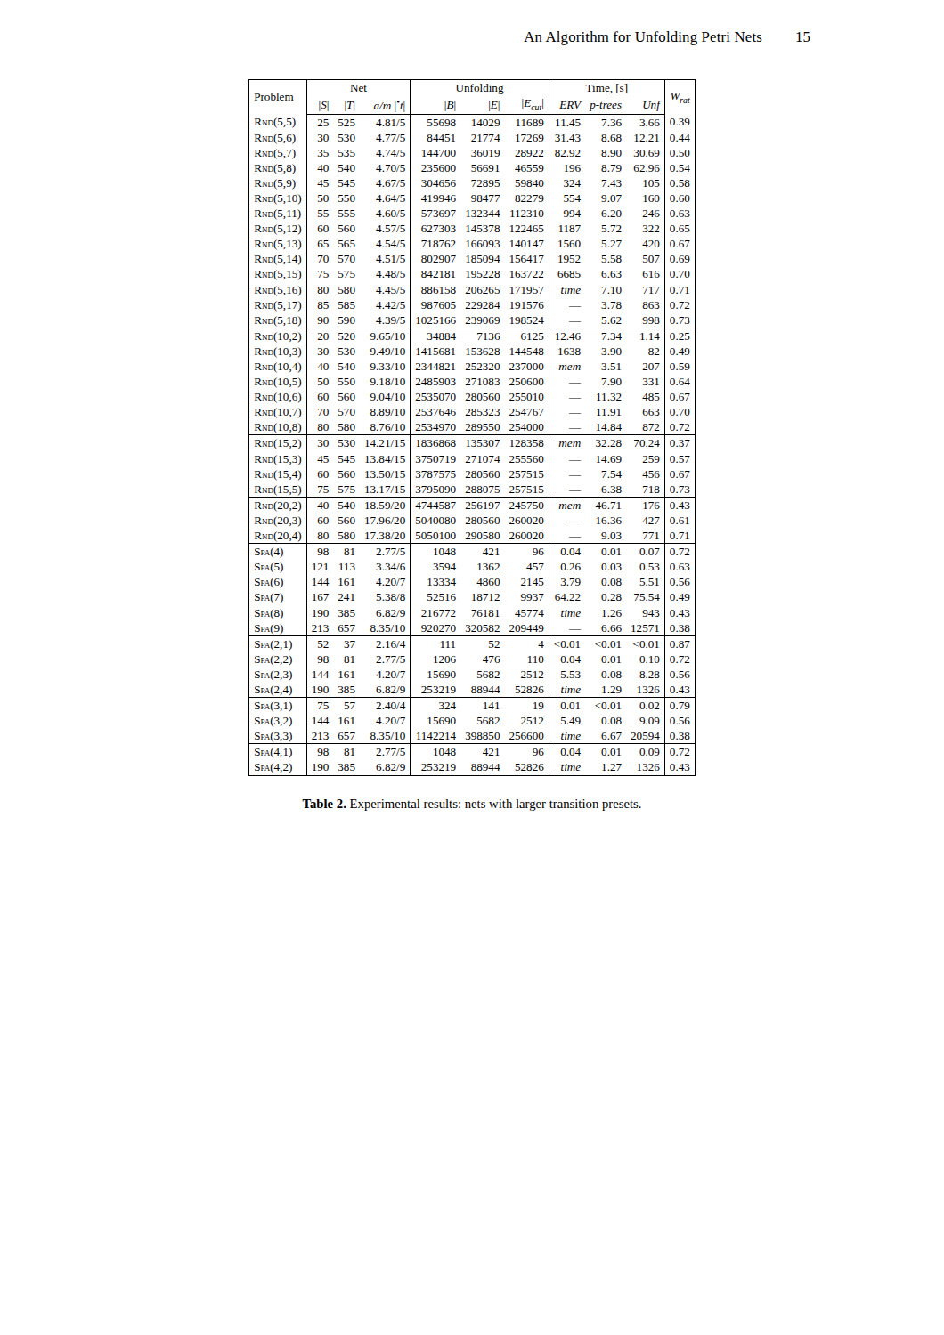An Algorithm for Unfolding Petri Nets15
| Problem | Net | Unfolding | Time, [s] | W rat |
| --- | --- | --- | --- | --- |
| / S / | / T / | a/m / • t / | / B / | / E / | / E cut / | ERV | p-trees | Unf |
| Rnd (5,5) | 25 | 525 | 4.81/5 | 55698 | 14029 | 11689 | 11.45 | 7.36 | 3.66 | 0.39 |
| Rnd (5,6) | 30 | 530 | 4.77/5 | 84451 | 21774 | 17269 | 31.43 | 8.68 | 12.21 | 0.44 |
| Rnd (5,7) | 35 | 535 | 4.74/5 | 144700 | 36019 | 28922 | 82.92 | 8.90 | 30.69 | 0.50 |
| Rnd (5,8) | 40 | 540 | 4.70/5 | 235600 | 56691 | 46559 | 196 | 8.79 | 62.96 | 0.54 |
| Rnd (5,9) | 45 | 545 | 4.67/5 | 304656 | 72895 | 59840 | 324 | 7.43 | 105 | 0.58 |
| Rnd (5,10) | 50 | 550 | 4.64/5 | 419946 | 98477 | 82279 | 554 | 9.07 | 160 | 0.60 |
| Rnd (5,11) | 55 | 555 | 4.60/5 | 573697 | 132344 | 112310 | 994 | 6.20 | 246 | 0.63 |
| Rnd (5,12) | 60 | 560 | 4.57/5 | 627303 | 145378 | 122465 | 1187 | 5.72 | 322 | 0.65 |
| Rnd (5,13) | 65 | 565 | 4.54/5 | 718762 | 166093 | 140147 | 1560 | 5.27 | 420 | 0.67 |
| Rnd (5,14) | 70 | 570 | 4.51/5 | 802907 | 185094 | 156417 | 1952 | 5.58 | 507 | 0.69 |
| Rnd (5,15) | 75 | 575 | 4.48/5 | 842181 | 195228 | 163722 | 6685 | 6.63 | 616 | 0.70 |
| Rnd (5,16) | 80 | 580 | 4.45/5 | 886158 | 206265 | 171957 | time | 7.10 | 717 | 0.71 |
| Rnd (5,17) | 85 | 585 | 4.42/5 | 987605 | 229284 | 191576 | — | 3.78 | 863 | 0.72 |
| Rnd (5,18) | 90 | 590 | 4.39/5 | 1025166 | 239069 | 198524 | — | 5.62 | 998 | 0.73 |
| Rnd (10,2) | 20 | 520 | 9.65/10 | 34884 | 7136 | 6125 | 12.46 | 7.34 | 1.14 | 0.25 |
| Rnd (10,3) | 30 | 530 | 9.49/10 | 1415681 | 153628 | 144548 | 1638 | 3.90 | 82 | 0.49 |
| Rnd (10,4) | 40 | 540 | 9.33/10 | 2344821 | 252320 | 237000 | mem | 3.51 | 207 | 0.59 |
| Rnd (10,5) | 50 | 550 | 9.18/10 | 2485903 | 271083 | 250600 | — | 7.90 | 331 | 0.64 |
| Rnd (10,6) | 60 | 560 | 9.04/10 | 2535070 | 280560 | 255010 | — | 11.32 | 485 | 0.67 |
| Rnd (10,7) | 70 | 570 | 8.89/10 | 2537646 | 285323 | 254767 | — | 11.91 | 663 | 0.70 |
| Rnd (10,8) | 80 | 580 | 8.76/10 | 2534970 | 289550 | 254000 | — | 14.84 | 872 | 0.72 |
| Rnd (15,2) | 30 | 530 | 14.21/15 | 1836868 | 135307 | 128358 | mem | 32.28 | 70.24 | 0.37 |
| Rnd (15,3) | 45 | 545 | 13.84/15 | 3750719 | 271074 | 255560 | — | 14.69 | 259 | 0.57 |
| Rnd (15,4) | 60 | 560 | 13.50/15 | 3787575 | 280560 | 257515 | — | 7.54 | 456 | 0.67 |
| Rnd (15,5) | 75 | 575 | 13.17/15 | 3795090 | 288075 | 257515 | — | 6.38 | 718 | 0.73 |
| Rnd (20,2) | 40 | 540 | 18.59/20 | 4744587 | 256197 | 245750 | mem | 46.71 | 176 | 0.43 |
| Rnd (20,3) | 60 | 560 | 17.96/20 | 5040080 | 280560 | 260020 | — | 16.36 | 427 | 0.61 |
| Rnd (20,4) | 80 | 580 | 17.38/20 | 5050100 | 290580 | 260020 | — | 9.03 | 771 | 0.71 |
| Spa (4) | 98 | 81 | 2.77/5 | 1048 | 421 | 96 | 0.04 | 0.01 | 0.07 | 0.72 |
| Spa (5) | 121 | 113 | 3.34/6 | 3594 | 1362 | 457 | 0.26 | 0.03 | 0.53 | 0.63 |
| Spa (6) | 144 | 161 | 4.20/7 | 13334 | 4860 | 2145 | 3.79 | 0.08 | 5.51 | 0.56 |
| Spa (7) | 167 | 241 | 5.38/8 | 52516 | 18712 | 9937 | 64.22 | 0.28 | 75.54 | 0.49 |
| Spa (8) | 190 | 385 | 6.82/9 | 216772 | 76181 | 45774 | time | 1.26 | 943 | 0.43 |
| Spa (9) | 213 | 657 | 8.35/10 | 920270 | 320582 | 209449 | — | 6.66 | 12571 | 0.38 |
| Spa (2,1) | 52 | 37 | 2.16/4 | 111 | 52 | 4 | <0.01 | <0.01 | <0.01 | 0.87 |
| Spa (2,2) | 98 | 81 | 2.77/5 | 1206 | 476 | 110 | 0.04 | 0.01 | 0.10 | 0.72 |
| Spa (2,3) | 144 | 161 | 4.20/7 | 15690 | 5682 | 2512 | 5.53 | 0.08 | 8.28 | 0.56 |
| Spa (2,4) | 190 | 385 | 6.82/9 | 253219 | 88944 | 52826 | time | 1.29 | 1326 | 0.43 |
| Spa (3,1) | 75 | 57 | 2.40/4 | 324 | 141 | 19 | 0.01 | <0.01 | 0.02 | 0.79 |
| Spa (3,2) | 144 | 161 | 4.20/7 | 15690 | 5682 | 2512 | 5.49 | 0.08 | 9.09 | 0.56 |
| Spa (3,3) | 213 | 657 | 8.35/10 | 1142214 | 398850 | 256600 | time | 6.67 | 20594 | 0.38 |
| Spa (4,1) | 98 | 81 | 2.77/5 | 1048 | 421 | 96 | 0.04 | 0.01 | 0.09 | 0.72 |
| Spa (4,2) | 190 | 385 | 6.82/9 | 253219 | 88944 | 52826 | time | 1.27 | 1326 | 0.43 |
Table 2. Experimental results: nets with larger transition presets.